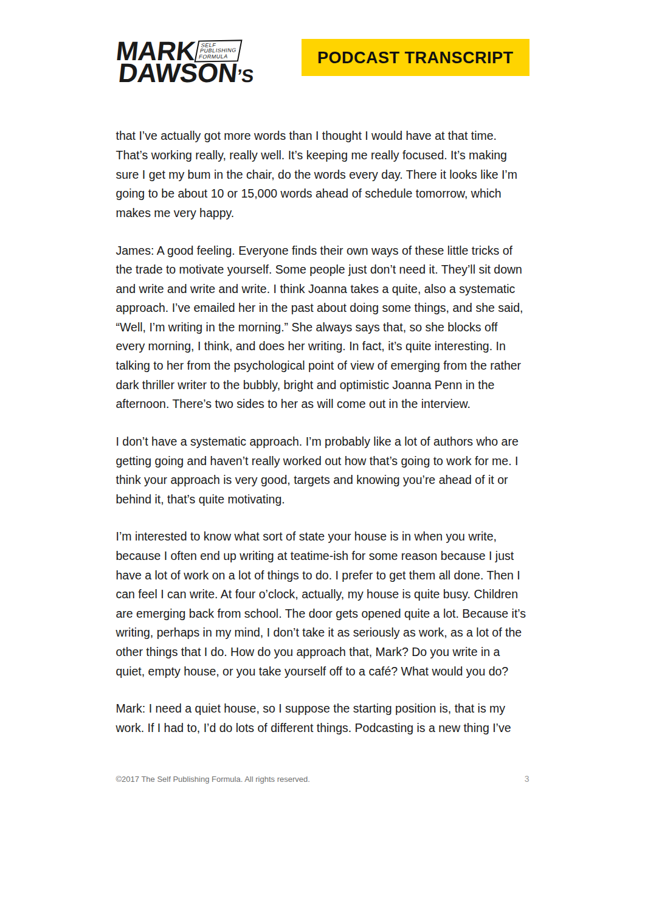MarkSelf
Publishing
Formula Dawson’s
Podcast Transcript
that I’ve actually got more words than I thought I would have at that time. That’s working really, really well. It’s keeping me really focused. It’s making sure I get my bum in the chair, do the words every day. There it looks like I’m going to be about 10 or 15,000 words ahead of schedule tomorrow, which makes me very happy.
James: A good feeling. Everyone finds their own ways of these little tricks of the trade to motivate yourself. Some people just don’t need it. They’ll sit down and write and write and write. I think Joanna takes a quite, also a systematic approach. I’ve emailed her in the past about doing some things, and she said, “Well, I’m writing in the morning.” She always says that, so she blocks off every morning, I think, and does her writing. In fact, it’s quite interesting. In talking to her from the psychological point of view of emerging from the rather dark thriller writer to the bubbly, bright and optimistic Joanna Penn in the afternoon. There’s two sides to her as will come out in the interview.
I don’t have a systematic approach. I’m probably like a lot of authors who are getting going and haven’t really worked out how that’s going to work for me. I think your approach is very good, targets and knowing you’re ahead of it or behind it, that’s quite motivating.
I’m interested to know what sort of state your house is in when you write, because I often end up writing at teatime-ish for some reason because I just have a lot of work on a lot of things to do. I prefer to get them all done. Then I can feel I can write. At four o’clock, actually, my house is quite busy. Children are emerging back from school. The door gets opened quite a lot. Because it’s writing, perhaps in my mind, I don’t take it as seriously as work, as a lot of the other things that I do. How do you approach that, Mark? Do you write in a quiet, empty house, or you take yourself off to a café? What would you do?
Mark: I need a quiet house, so I suppose the starting position is, that is my work. If I had to, I’d do lots of different things. Podcasting is a new thing I’ve
©2017 The Self Publishing Formula. All rights reserved.
3